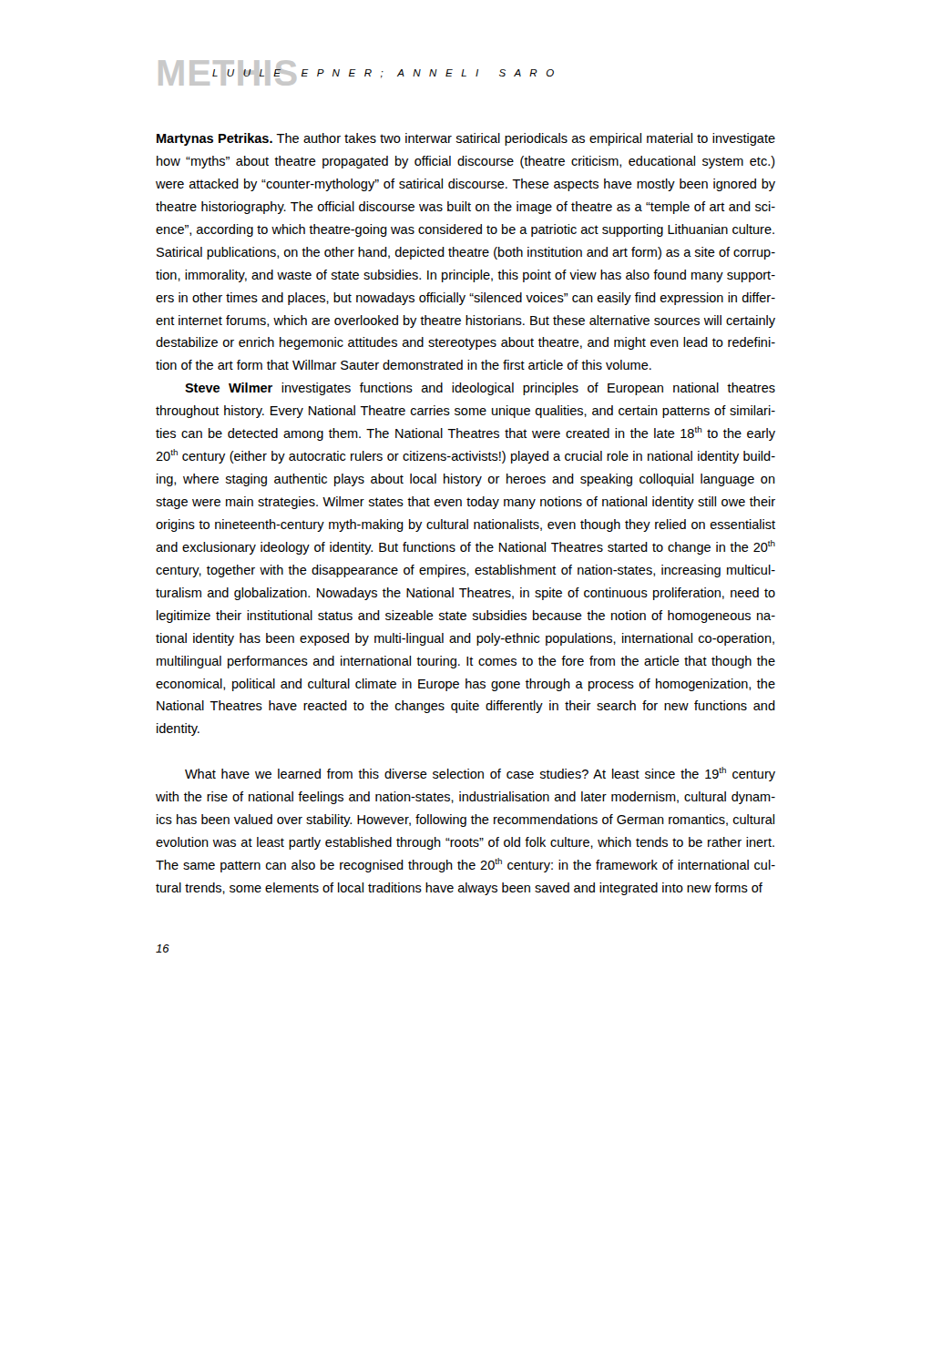METHIS
L U U L E E P N E R ; A N N E L I S A R O
Martynas Petrikas. The author takes two interwar satirical periodicals as empirical material to investigate how “myths” about theatre propagated by official discourse (theatre criticism, educational system etc.) were attacked by “counter-mythology” of satirical discourse. These aspects have mostly been ignored by theatre historiography. The official discourse was built on the image of theatre as a “temple of art and science”, according to which theatre-going was considered to be a patriotic act supporting Lithuanian culture. Satirical publications, on the other hand, depicted theatre (both institution and art form) as a site of corruption, immorality, and waste of state subsidies. In principle, this point of view has also found many supporters in other times and places, but nowadays officially “silenced voices” can easily find expression in different internet forums, which are overlooked by theatre historians. But these alternative sources will certainly destabilize or enrich hegemonic attitudes and stereotypes about theatre, and might even lead to redefinition of the art form that Willmar Sauter demonstrated in the first article of this volume.
Steve Wilmer investigates functions and ideological principles of European national theatres throughout history. Every National Theatre carries some unique qualities, and certain patterns of similarities can be detected among them. The National Theatres that were created in the late 18th to the early 20th century (either by autocratic rulers or citizens-activists!) played a crucial role in national identity building, where staging authentic plays about local history or heroes and speaking colloquial language on stage were main strategies. Wilmer states that even today many notions of national identity still owe their origins to nineteenth-century myth-making by cultural nationalists, even though they relied on essentialist and exclusionary ideology of identity. But functions of the National Theatres started to change in the 20th century, together with the disappearance of empires, establishment of nation-states, increasing multiculturalism and globalization. Nowadays the National Theatres, in spite of continuous proliferation, need to legitimize their institutional status and sizeable state subsidies because the notion of homogeneous national identity has been exposed by multi-lingual and poly-ethnic populations, international co-operation, multilingual performances and international touring. It comes to the fore from the article that though the economical, political and cultural climate in Europe has gone through a process of homogenization, the National Theatres have reacted to the changes quite differently in their search for new functions and identity.
What have we learned from this diverse selection of case studies? At least since the 19th century with the rise of national feelings and nation-states, industrialisation and later modernism, cultural dynamics has been valued over stability. However, following the recommendations of German romantics, cultural evolution was at least partly established through “roots” of old folk culture, which tends to be rather inert. The same pattern can also be recognised through the 20th century: in the framework of international cultural trends, some elements of local traditions have always been saved and integrated into new forms of
16